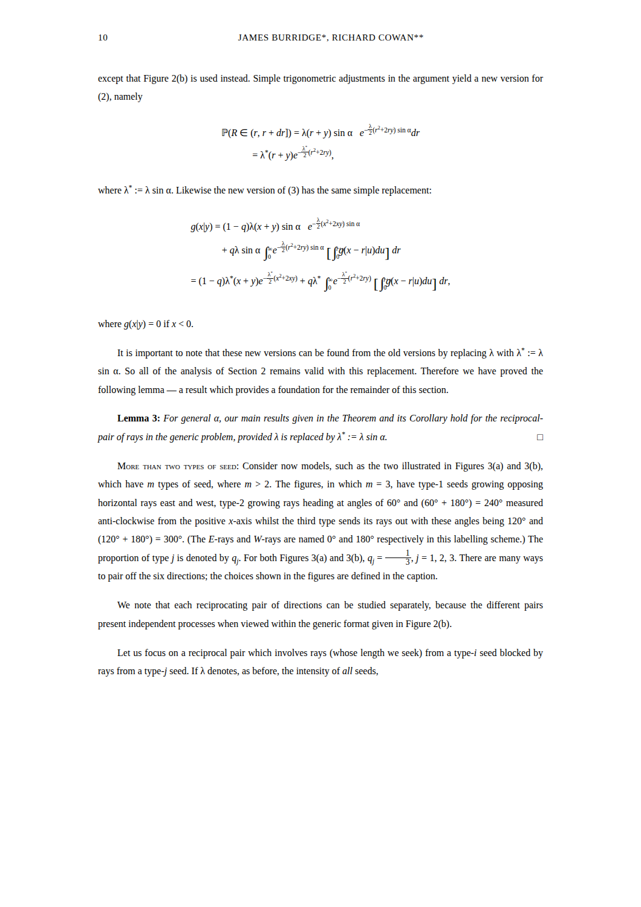10 JAMES BURRIDGE*, RICHARD COWAN**
except that Figure 2(b) is used instead. Simple trigonometric adjustments in the argument yield a new version for (2), namely
ℙ(R ∈ (r, r + dr]) = λ(r + y) sin α e−λ 2(r2+2ry) sin αdr
= λ*(r + y)e−λ*2(r2+2ry),
where λ* := λ sin α. Likewise the new version of (3) has the same simple replacement:
g(x|y) = (1 − q)λ(x + y) sin α e−λ 2(x2+2xy) sin α
+ qλ sin α ∫0∞ e−λ 2(r2+2ry) sin α [∫0 r+y g(x − r|u)du] dr
= (1 − q)λ*(x + y)e−λ*2(x2+2xy) + qλ* ∫0∞ e−λ*2(r2+2ry) [∫0 r+y g(x − r|u)du] dr,
where g(x|y) = 0 if x < 0.
It is important to note that these new versions can be found from the old versions by replacing λ with λ* := λ sin α. So all of the analysis of Section 2 remains valid with this replacement. Therefore we have proved the following lemma — a result which provides a foundation for the remainder of this section.
Lemma 3: For general α, our main results given in the Theorem and its Corollary hold for the reciprocal-pair of rays in the generic problem, provided λ is replaced by λ* := λ sin α. □
More than two types of seed: Consider now models, such as the two illustrated in Figures 3(a) and 3(b), which have m types of seed, where m > 2. The figures, in which m = 3, have type-1 seeds growing opposing horizontal rays east and west, type-2 growing rays heading at angles of 60° and (60° + 180°) = 240° measured anti-clockwise from the positive x-axis whilst the third type sends its rays out with these angles being 120° and (120° + 180°) = 300°. (The E-rays and W-rays are named 0° and 180° respectively in this labelling scheme.) The proportion of type j is denoted by qj. For both Figures 3(a) and 3(b), qj = 13, j = 1, 2, 3. There are many ways to pair off the six directions; the choices shown in the figures are defined in the caption.
We note that each reciprocating pair of directions can be studied separately, because the different pairs present independent processes when viewed within the generic format given in Figure 2(b).
Let us focus on a reciprocal pair which involves rays (whose length we seek) from a type-i seed blocked by rays from a type-j seed. If λ denotes, as before, the intensity of all seeds,